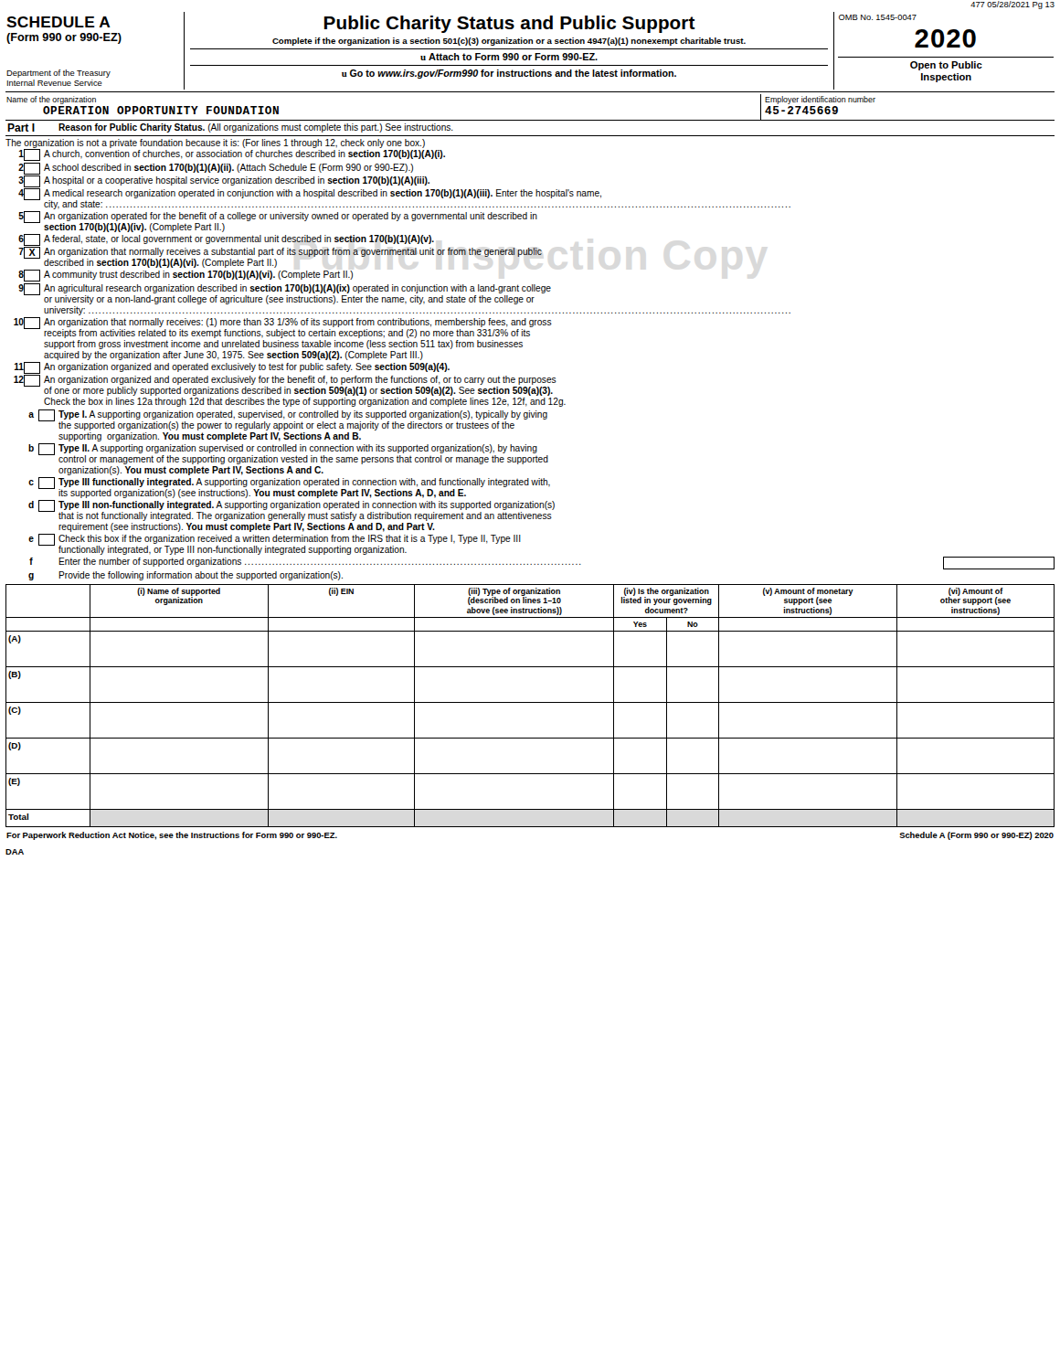477 05/28/2021 Pg 13
| SCHEDULE A (Form 990 or 990-EZ) Department of the Treasury Internal Revenue Service | Public Charity Status and Public Support Complete if the organization is a section 501(c)(3) organization or a section 4947(a)(1) nonexempt charitable trust. u Attach to Form 990 or Form 990-EZ. u Go to www.irs.gov/Form990 for instructions and the latest information. | OMB No. 1545-0047 2020 Open to Public Inspection |
Public Inspection Copy
| Name of the organization OPERATION OPPORTUNITY FOUNDATION | Employer identification number 45-2745669 |
| Part I | Reason for Public Charity Status. (All organizations must complete this part.) See instructions. |
The organization is not a private foundation because it is: (For lines 1 through 12, check only one box.)
| 1 | | A church, convention of churches, or association of churches described in section 170(b)(1)(A)(i). |
| 2 | | A school described in section 170(b)(1)(A)(ii). (Attach Schedule E (Form 990 or 990-EZ).) |
| 3 | | A hospital or a cooperative hospital service organization described in section 170(b)(1)(A)(iii). |
| 4 | | A medical research organization operated in conjunction with a hospital described in section 170(b)(1)(A)(iii). Enter the hospital's name, city, and state: ..................................................................................................................................................................................................... |
| 5 | | An organization operated for the benefit of a college or university owned or operated by a governmental unit described in section 170(b)(1)(A)(iv). (Complete Part II.) |
| 6 | | A federal, state, or local government or governmental unit described in section 170(b)(1)(A)(v). |
| 7 | X | An organization that normally receives a substantial part of its support from a governmental unit or from the general public described in section 170(b)(1)(A)(vi). (Complete Part II.) |
| 8 | | A community trust described in section 170(b)(1)(A)(vi). (Complete Part II.) |
| 9 | | An agricultural research organization described in section 170(b)(1)(A)(ix) operated in conjunction with a land-grant college or university or a non-land-grant college of agriculture (see instructions). Enter the name, city, and state of the college or university: .......................................................................................................................................................................................................... |
| 10 | | An organization that normally receives: (1) more than 33 1/3% of its support from contributions, membership fees, and gross receipts from activities related to its exempt functions, subject to certain exceptions; and (2) no more than 331/3% of its support from gross investment income and unrelated business taxable income (less section 511 tax) from businesses acquired by the organization after June 30, 1975. See section 509(a)(2). (Complete Part III.) |
| 11 | | An organization organized and operated exclusively to test for public safety. See section 509(a)(4). |
| 12 | | An organization organized and operated exclusively for the benefit of, to perform the functions of, or to carry out the purposes of one or more publicly supported organizations described in section 509(a)(1) or section 509(a)(2). See section 509(a)(3). Check the box in lines 12a through 12d that describes the type of supporting organization and complete lines 12e, 12f, and 12g. |
| | a | | Type I. A supporting organization operated, supervised, or controlled by its supported organization(s), typically by giving the supported organization(s) the power to regularly appoint or elect a majority of the directors or trustees of the supporting organization. You must complete Part IV, Sections A and B. |
| | b | | Type II. A supporting organization supervised or controlled in connection with its supported organization(s), by having control or management of the supporting organization vested in the same persons that control or manage the supported organization(s). You must complete Part IV, Sections A and C. |
| | c | | Type III functionally integrated. A supporting organization operated in connection with, and functionally integrated with, its supported organization(s) (see instructions). You must complete Part IV, Sections A, D, and E. |
| | d | | Type III non-functionally integrated. A supporting organization operated in connection with its supported organization(s) that is not functionally integrated. The organization generally must satisfy a distribution requirement and an attentiveness requirement (see instructions). You must complete Part IV, Sections A and D, and Part V. |
| | e | | Check this box if the organization received a written determination from the IRS that it is a Type I, Type II, Type III functionally integrated, or Type III non-functionally integrated supporting organization. |
| | f | | Enter the number of supported organizations ................................................................................................. |
| | g | | Provide the following information about the supported organization(s). |
| | (i) Name of supported organization | (ii) EIN | (iii) Type of organization (described on lines 1–10 above (see instructions)) | (iv) Is the organization listed in your governing document? | (v) Amount of monetary support (see instructions) | (vi) Amount of other support (see instructions) |
| --- | --- | --- | --- | --- | --- | --- |
| | | | | Yes | No | | |
| (A) | | | | | | | |
| (B) | | | | | | | |
| (C) | | | | | | | |
| (D) | | | | | | | |
| (E) | | | | | | | |
| Total | | | | | | | |
| For Paperwork Reduction Act Notice, see the Instructions for Form 990 or 990-EZ. | Schedule A (Form 990 or 990-EZ) 2020 |
DAA